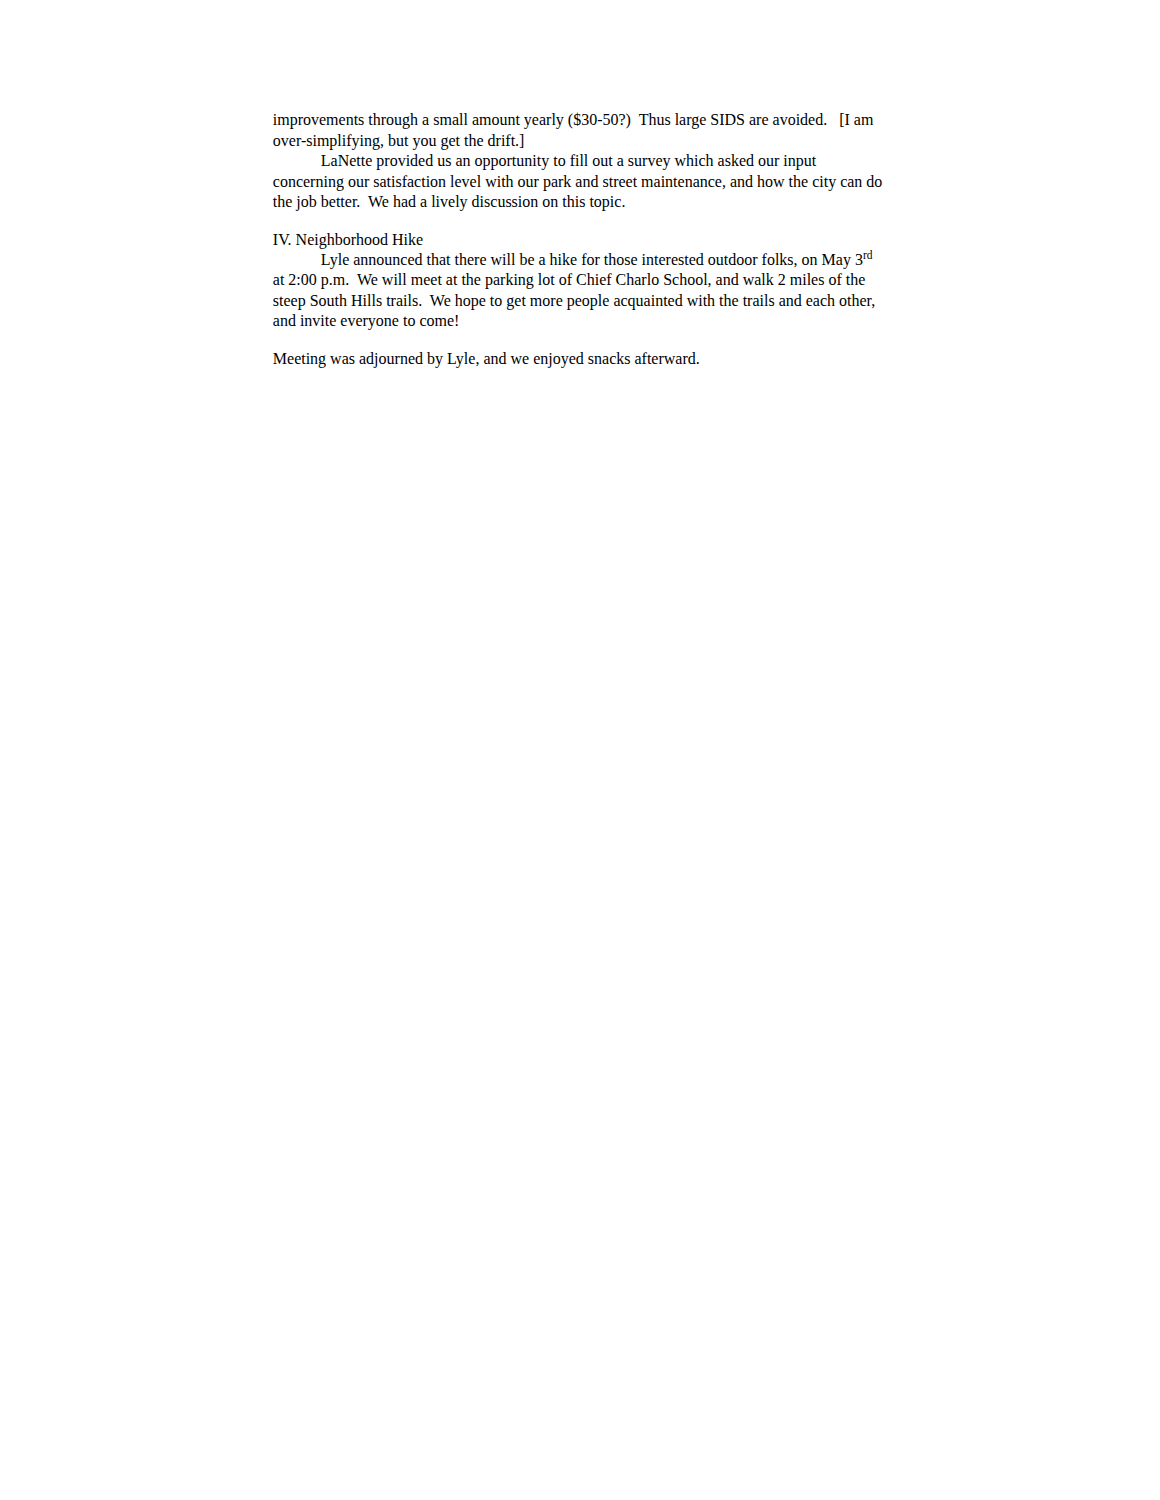improvements through a small amount yearly ($30-50?) Thus large SIDS are avoided. [I am over-simplifying, but you get the drift.]
LaNette provided us an opportunity to fill out a survey which asked our input concerning our satisfaction level with our park and street maintenance, and how the city can do the job better. We had a lively discussion on this topic.
IV. Neighborhood Hike
Lyle announced that there will be a hike for those interested outdoor folks, on May 3rd at 2:00 p.m. We will meet at the parking lot of Chief Charlo School, and walk 2 miles of the steep South Hills trails. We hope to get more people acquainted with the trails and each other, and invite everyone to come!
Meeting was adjourned by Lyle, and we enjoyed snacks afterward.